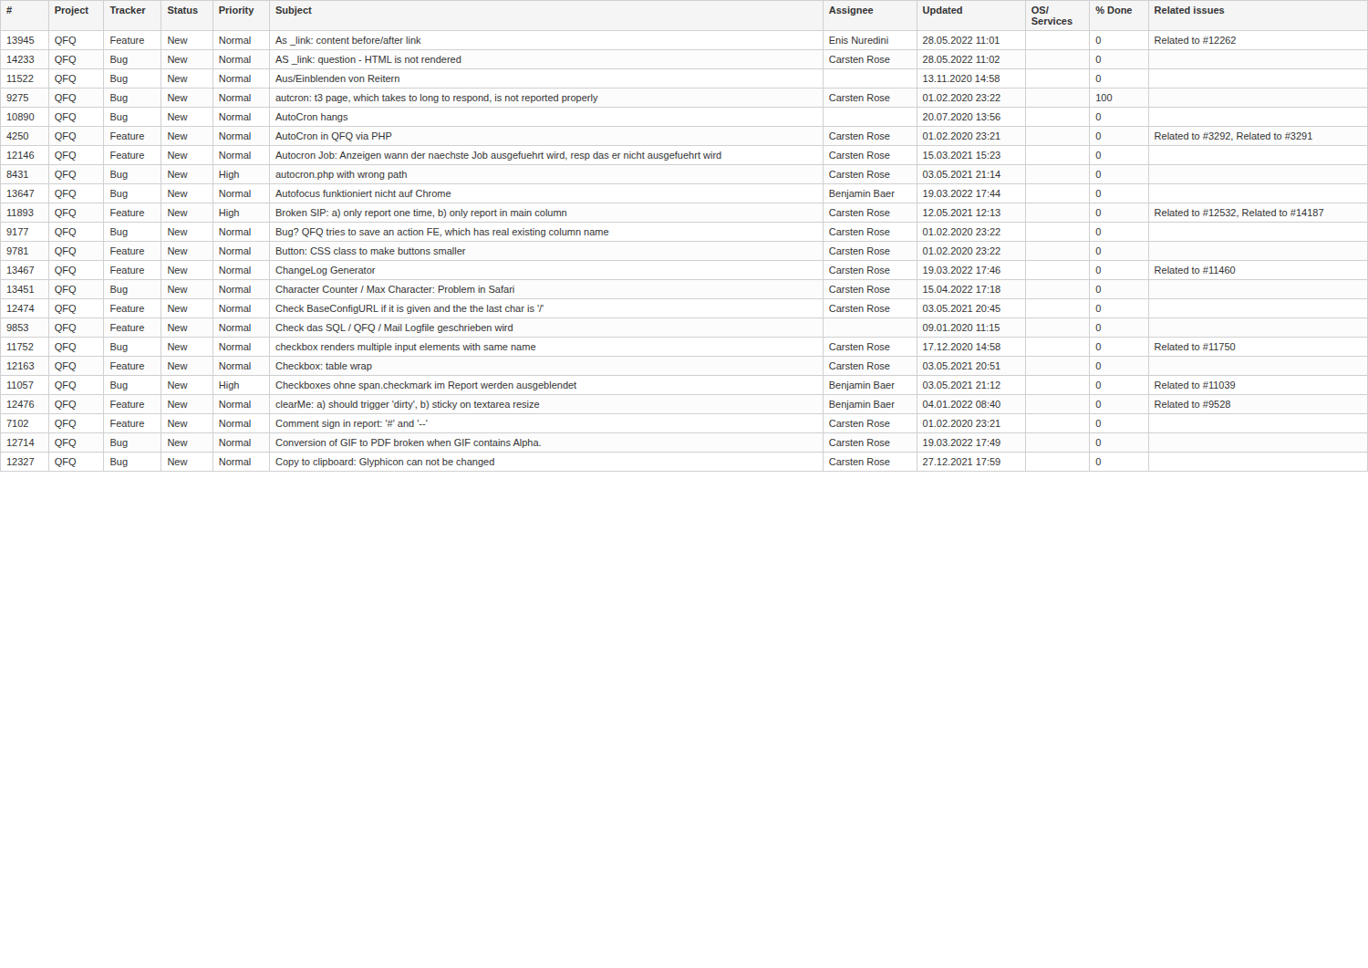| # | Project | Tracker | Status | Priority | Subject | Assignee | Updated | OS/ Services | % Done | Related issues |
| --- | --- | --- | --- | --- | --- | --- | --- | --- | --- | --- |
| 13945 | QFQ | Feature | New | Normal | As _link: content before/after link | Enis Nuredini | 28.05.2022 11:01 | | 0 | Related to #12262 |
| 14233 | QFQ | Bug | New | Normal | AS _link: question - HTML is not rendered | Carsten Rose | 28.05.2022 11:02 | | 0 | |
| 11522 | QFQ | Bug | New | Normal | Aus/Einblenden von Reitern | | 13.11.2020 14:58 | | 0 | |
| 9275 | QFQ | Bug | New | Normal | autcron: t3 page, which takes to long to respond, is not reported properly | Carsten Rose | 01.02.2020 23:22 | | 100 | |
| 10890 | QFQ | Bug | New | Normal | AutoCron hangs | | 20.07.2020 13:56 | | 0 | |
| 4250 | QFQ | Feature | New | Normal | AutoCron in QFQ via PHP | Carsten Rose | 01.02.2020 23:21 | | 0 | Related to #3292, Related to #3291 |
| 12146 | QFQ | Feature | New | Normal | Autocron Job: Anzeigen wann der naechste Job ausgefuehrt wird, resp das er nicht ausgefuehrt wird | Carsten Rose | 15.03.2021 15:23 | | 0 | |
| 8431 | QFQ | Bug | New | High | autocron.php with wrong path | Carsten Rose | 03.05.2021 21:14 | | 0 | |
| 13647 | QFQ | Bug | New | Normal | Autofocus funktioniert nicht auf Chrome | Benjamin Baer | 19.03.2022 17:44 | | 0 | |
| 11893 | QFQ | Feature | New | High | Broken SIP: a) only report one time, b) only report in main column | Carsten Rose | 12.05.2021 12:13 | | 0 | Related to #12532, Related to #14187 |
| 9177 | QFQ | Bug | New | Normal | Bug? QFQ tries to save an action FE, which has real existing column name | Carsten Rose | 01.02.2020 23:22 | | 0 | |
| 9781 | QFQ | Feature | New | Normal | Button: CSS class to make buttons smaller | Carsten Rose | 01.02.2020 23:22 | | 0 | |
| 13467 | QFQ | Feature | New | Normal | ChangeLog Generator | Carsten Rose | 19.03.2022 17:46 | | 0 | Related to #11460 |
| 13451 | QFQ | Bug | New | Normal | Character Counter / Max Character: Problem in Safari | Carsten Rose | 15.04.2022 17:18 | | 0 | |
| 12474 | QFQ | Feature | New | Normal | Check BaseConfigURL if it is given and the the last char is '/' | Carsten Rose | 03.05.2021 20:45 | | 0 | |
| 9853 | QFQ | Feature | New | Normal | Check das SQL / QFQ / Mail Logfile geschrieben wird | | 09.01.2020 11:15 | | 0 | |
| 11752 | QFQ | Bug | New | Normal | checkbox renders multiple input elements with same name | Carsten Rose | 17.12.2020 14:58 | | 0 | Related to #11750 |
| 12163 | QFQ | Feature | New | Normal | Checkbox: table wrap | Carsten Rose | 03.05.2021 20:51 | | 0 | |
| 11057 | QFQ | Bug | New | High | Checkboxes ohne span.checkmark im Report werden ausgeblendet | Benjamin Baer | 03.05.2021 21:12 | | 0 | Related to #11039 |
| 12476 | QFQ | Feature | New | Normal | clearMe: a) should trigger 'dirty', b) sticky on textarea resize | Benjamin Baer | 04.01.2022 08:40 | | 0 | Related to #9528 |
| 7102 | QFQ | Feature | New | Normal | Comment sign in report: '#' and '--' | Carsten Rose | 01.02.2020 23:21 | | 0 | |
| 12714 | QFQ | Bug | New | Normal | Conversion of GIF to PDF broken when GIF contains Alpha. | Carsten Rose | 19.03.2022 17:49 | | 0 | |
| 12327 | QFQ | Bug | New | Normal | Copy to clipboard: Glyphicon can not be changed | Carsten Rose | 27.12.2021 17:59 | | 0 | |